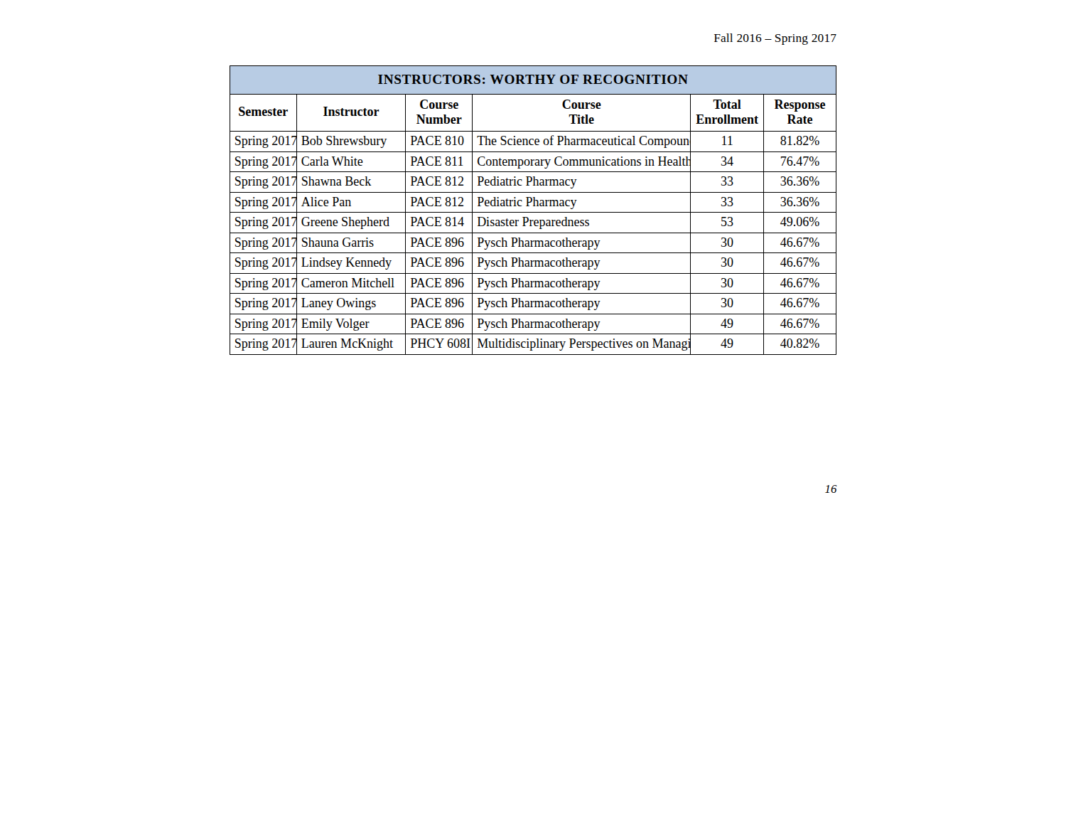Fall 2016 – Spring 2017
INSTRUCTORS: WORTHY OF RECOGNITION
| Semester | Instructor | Course Number | Course Title | Total Enrollment | Response Rate |
| --- | --- | --- | --- | --- | --- |
| Spring 2017 | Bob Shrewsbury | PACE 810 | The Science of Pharmaceutical Compounding | 11 | 81.82% |
| Spring 2017 | Carla White | PACE 811 | Contemporary Communications in Healthcare | 34 | 76.47% |
| Spring 2017 | Shawna Beck | PACE 812 | Pediatric Pharmacy | 33 | 36.36% |
| Spring 2017 | Alice Pan | PACE 812 | Pediatric Pharmacy | 33 | 36.36% |
| Spring 2017 | Greene Shepherd | PACE 814 | Disaster Preparedness | 53 | 49.06% |
| Spring 2017 | Shauna Garris | PACE 896 | Pysch Pharmacotherapy | 30 | 46.67% |
| Spring 2017 | Lindsey Kennedy | PACE 896 | Pysch Pharmacotherapy | 30 | 46.67% |
| Spring 2017 | Cameron Mitchell | PACE 896 | Pysch Pharmacotherapy | 30 | 46.67% |
| Spring 2017 | Laney Owings | PACE 896 | Pysch Pharmacotherapy | 30 | 46.67% |
| Spring 2017 | Emily Volger | PACE 896 | Pysch Pharmacotherapy | 49 | 46.67% |
| Spring 2017 | Lauren McKnight | PHCY 608I | Multidisciplinary Perspectives on Managing Diabetes Mellitus | 49 | 40.82% |
16